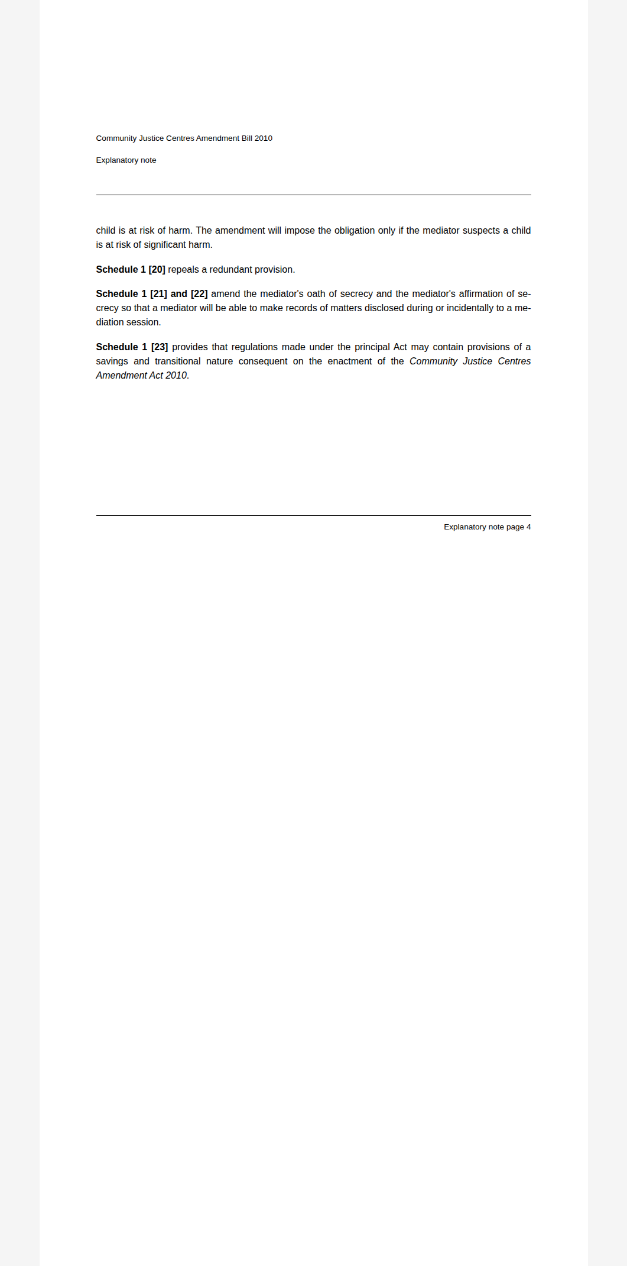Community Justice Centres Amendment Bill 2010
Explanatory note
child is at risk of harm. The amendment will impose the obligation only if the mediator suspects a child is at risk of significant harm.
Schedule 1 [20] repeals a redundant provision.
Schedule 1 [21] and [22] amend the mediator's oath of secrecy and the mediator's affirmation of secrecy so that a mediator will be able to make records of matters disclosed during or incidentally to a mediation session.
Schedule 1 [23] provides that regulations made under the principal Act may contain provisions of a savings and transitional nature consequent on the enactment of the Community Justice Centres Amendment Act 2010.
Explanatory note page 4